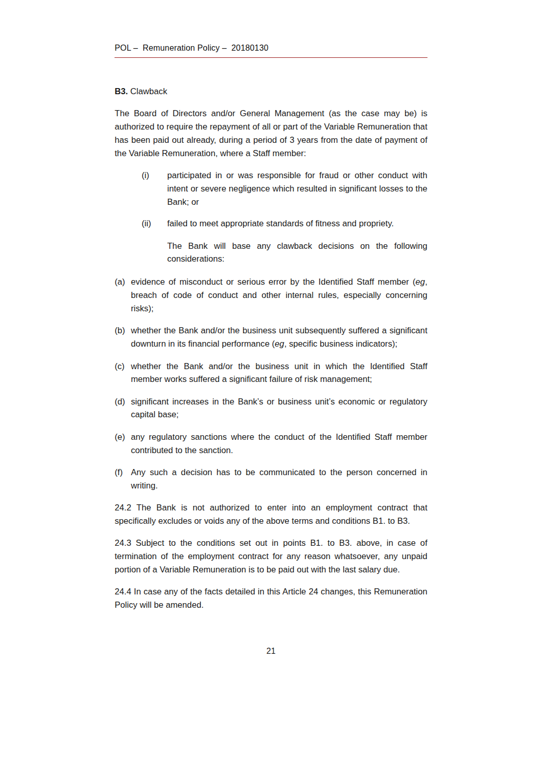POL – Remuneration Policy – 20180130
B3. Clawback
The Board of Directors and/or General Management (as the case may be) is authorized to require the repayment of all or part of the Variable Remuneration that has been paid out already, during a period of 3 years from the date of payment of the Variable Remuneration, where a Staff member:
(i) participated in or was responsible for fraud or other conduct with intent or severe negligence which resulted in significant losses to the Bank; or
(ii) failed to meet appropriate standards of fitness and propriety.
The Bank will base any clawback decisions on the following considerations:
(a) evidence of misconduct or serious error by the Identified Staff member (eg, breach of code of conduct and other internal rules, especially concerning risks);
(b) whether the Bank and/or the business unit subsequently suffered a significant downturn in its financial performance (eg, specific business indicators);
(c) whether the Bank and/or the business unit in which the Identified Staff member works suffered a significant failure of risk management;
(d) significant increases in the Bank’s or business unit’s economic or regulatory capital base;
(e) any regulatory sanctions where the conduct of the Identified Staff member contributed to the sanction.
(f) Any such a decision has to be communicated to the person concerned in writing.
24.2 The Bank is not authorized to enter into an employment contract that specifically excludes or voids any of the above terms and conditions B1. to B3.
24.3 Subject to the conditions set out in points B1. to B3. above, in case of termination of the employment contract for any reason whatsoever, any unpaid portion of a Variable Remuneration is to be paid out with the last salary due.
24.4 In case any of the facts detailed in this Article 24 changes, this Remuneration Policy will be amended.
21